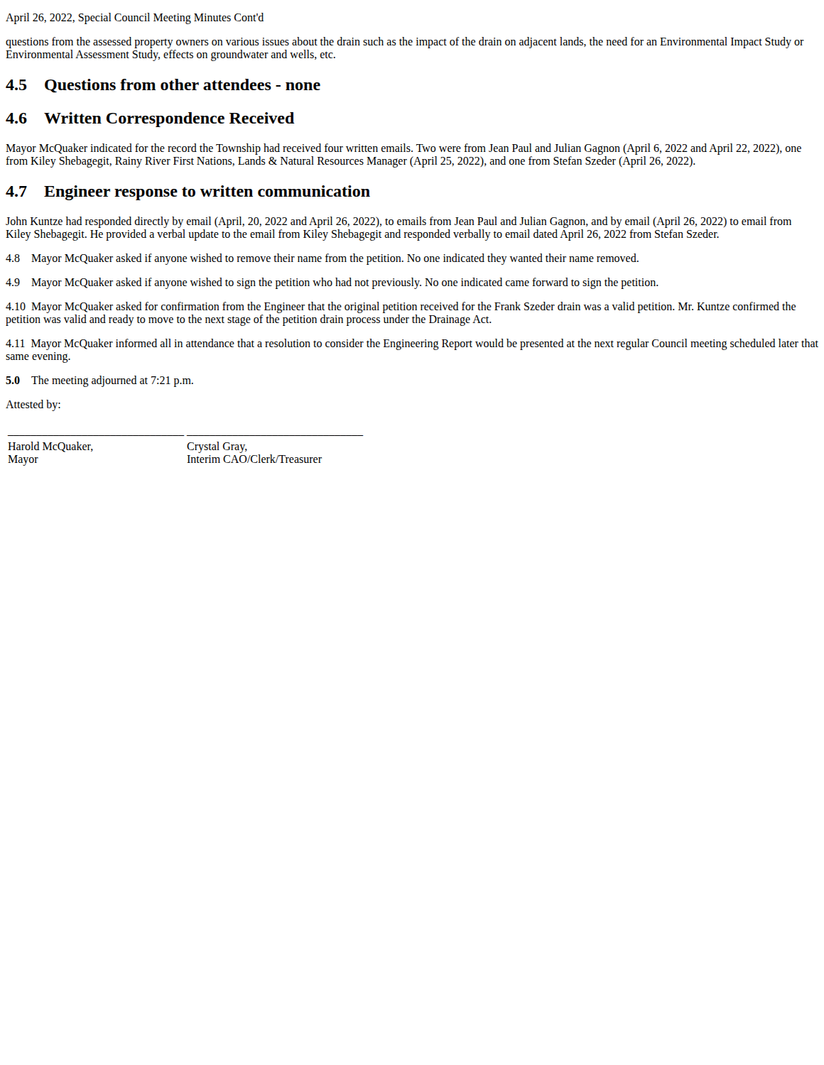April 26, 2022, Special Council Meeting Minutes Cont'd
questions from the assessed property owners on various issues about the drain such as the impact of the drain on adjacent lands, the need for an Environmental Impact Study or Environmental Assessment Study, effects on groundwater and wells, etc.
4.5 Questions from other attendees - none
4.6 Written Correspondence Received
Mayor McQuaker indicated for the record the Township had received four written emails. Two were from Jean Paul and Julian Gagnon (April 6, 2022 and April 22, 2022), one from Kiley Shebagegit, Rainy River First Nations, Lands & Natural Resources Manager (April 25, 2022), and one from Stefan Szeder (April 26, 2022).
4.7 Engineer response to written communication
John Kuntze had responded directly by email (April, 20, 2022 and April 26, 2022), to emails from Jean Paul and Julian Gagnon, and by email (April 26, 2022) to email from Kiley Shebagegit. He provided a verbal update to the email from Kiley Shebagegit and responded verbally to email dated April 26, 2022 from Stefan Szeder.
4.8 Mayor McQuaker asked if anyone wished to remove their name from the petition. No one indicated they wanted their name removed.
4.9 Mayor McQuaker asked if anyone wished to sign the petition who had not previously. No one indicated came forward to sign the petition.
4.10 Mayor McQuaker asked for confirmation from the Engineer that the original petition received for the Frank Szeder drain was a valid petition. Mr. Kuntze confirmed the petition was valid and ready to move to the next stage of the petition drain process under the Drainage Act.
4.11 Mayor McQuaker informed all in attendance that a resolution to consider the Engineering Report would be presented at the next regular Council meeting scheduled later that same evening.
5.0 The meeting adjourned at 7:21 p.m.
Attested by:
| _______________________________ | _______________________________ |
| Harold McQuaker, Mayor | Crystal Gray, Interim CAO/Clerk/Treasurer |